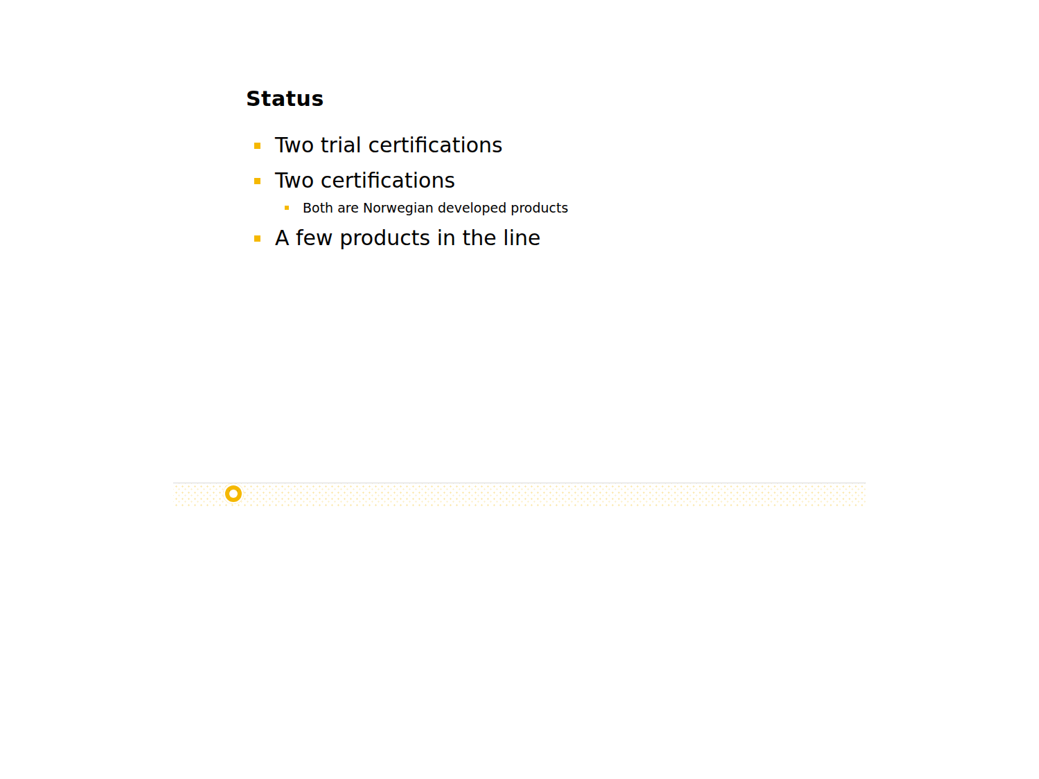Status
Two trial certifications
Two certifications
Both are Norwegian developed products
A few products in the line